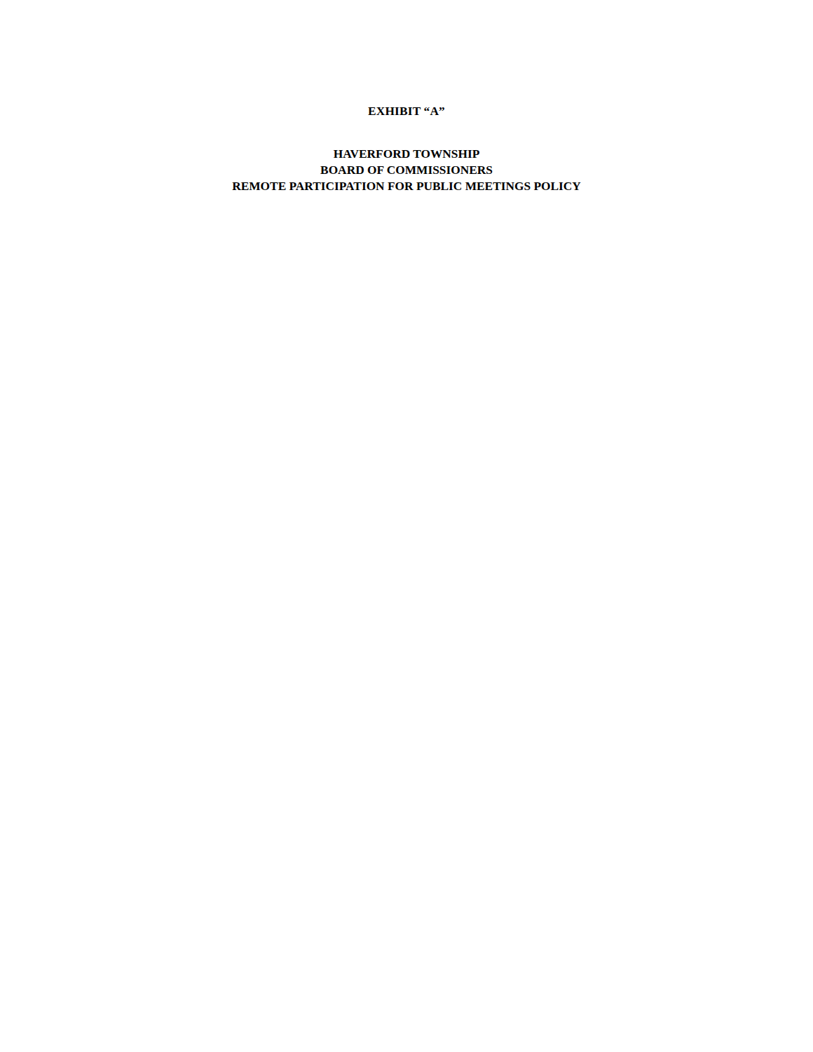EXHIBIT “A”
HAVERFORD TOWNSHIP BOARD OF COMMISSIONERS REMOTE PARTICIPATION FOR PUBLIC MEETINGS POLICY